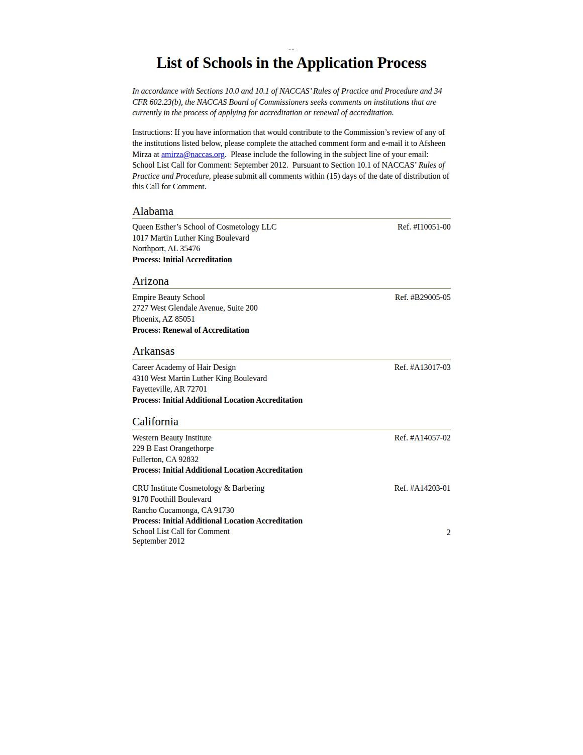--
List of Schools in the Application Process
In accordance with Sections 10.0 and 10.1 of NACCAS’ Rules of Practice and Procedure and 34 CFR 602.23(b), the NACCAS Board of Commissioners seeks comments on institutions that are currently in the process of applying for accreditation or renewal of accreditation.
Instructions: If you have information that would contribute to the Commission’s review of any of the institutions listed below, please complete the attached comment form and e-mail it to Afsheen Mirza at amirza@naccas.org. Please include the following in the subject line of your email: School List Call for Comment: September 2012. Pursuant to Section 10.1 of NACCAS’ Rules of Practice and Procedure, please submit all comments within (15) days of the date of distribution of this Call for Comment.
Alabama
Ref. #I10051-00 Queen Esther’s School of Cosmetology LLC 1017 Martin Luther King Boulevard Northport, AL 35476 Process: Initial Accreditation
Arizona
Ref. #B29005-05 Empire Beauty School 2727 West Glendale Avenue, Suite 200 Phoenix, AZ 85051 Process: Renewal of Accreditation
Arkansas
Ref. #A13017-03 Career Academy of Hair Design 4310 West Martin Luther King Boulevard Fayetteville, AR 72701 Process: Initial Additional Location Accreditation
California
Ref. #A14057-02 Western Beauty Institute 229 B East Orangethorpe Fullerton, CA 92832 Process: Initial Additional Location Accreditation
Ref. #A14203-01 CRU Institute Cosmetology & Barbering 9170 Foothill Boulevard Rancho Cucamonga, CA 91730 Process: Initial Additional Location Accreditation
School List Call for Comment
September 2012
2